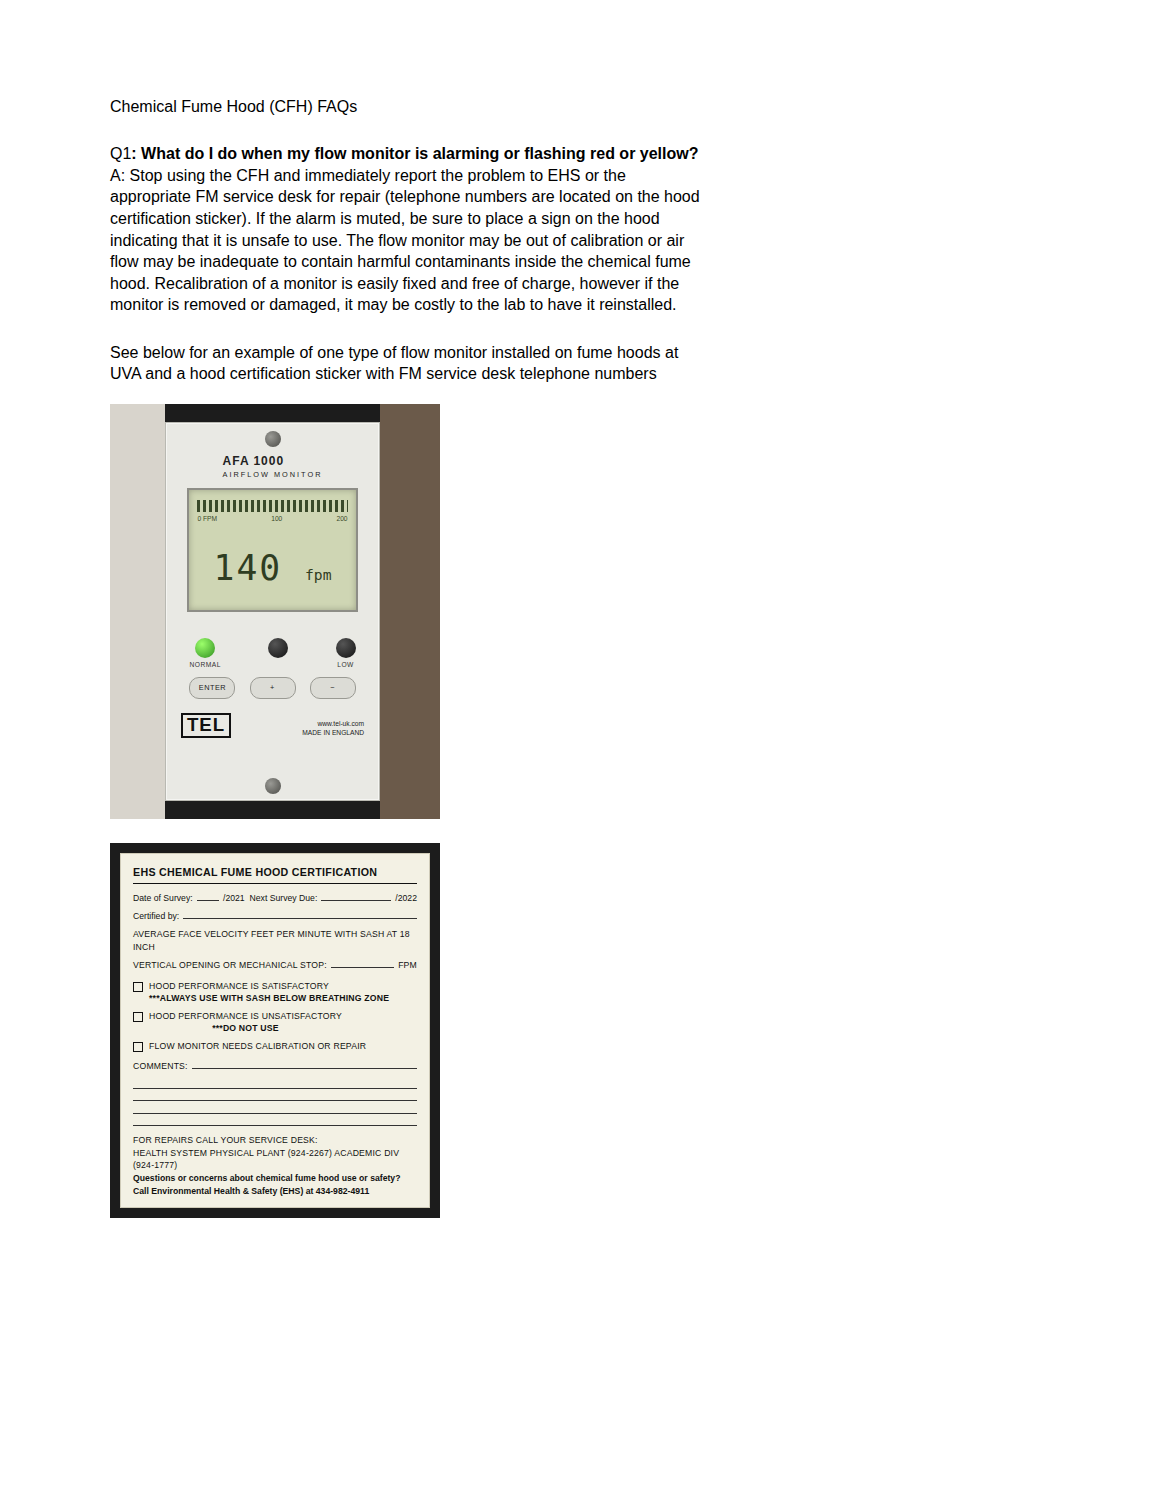Chemical Fume Hood (CFH) FAQs
Q1: What do I do when my flow monitor is alarming or flashing red or yellow?
A: Stop using the CFH and immediately report the problem to EHS or the appropriate FM service desk for repair (telephone numbers are located on the hood certification sticker). If the alarm is muted, be sure to place a sign on the hood indicating that it is unsafe to use. The flow monitor may be out of calibration or air flow may be inadequate to contain harmful contaminants inside the chemical fume hood. Recalibration of a monitor is easily fixed and free of charge, however if the monitor is removed or damaged, it may be costly to the lab to have it reinstalled.
See below for an example of one type of flow monitor installed on fume hoods at UVA and a hood certification sticker with FM service desk telephone numbers
AFA 1000AIRFLOW MONITOR
0 FPM 100200
140 fpm
NORMAL
LOW
ENTER
+
−
TEL
www.tel-uk.com
MADE IN ENGLAND
EHS CHEMICAL FUME HOOD CERTIFICATION
Date of Survey: /2021 Next Survey Due: /2022
Certified by:
AVERAGE FACE VELOCITY FEET PER MINUTE WITH SASH AT 18 INCH
VERTICAL OPENING OR MECHANICAL STOP: FPM
HOOD PERFORMANCE IS SATISFACTORY ***ALWAYS USE WITH SASH BELOW BREATHING ZONE
HOOD PERFORMANCE IS UNSATISFACTORY ***DO NOT USE
FLOW MONITOR NEEDS CALIBRATION OR REPAIR
COMMENTS:
FOR REPAIRS CALL YOUR SERVICE DESK:
HEALTH SYSTEM PHYSICAL PLANT (924-2267) ACADEMIC DIV (924-1777)
Questions or concerns about chemical fume hood use or safety?
Call Environmental Health & Safety (EHS) at 434-982-4911